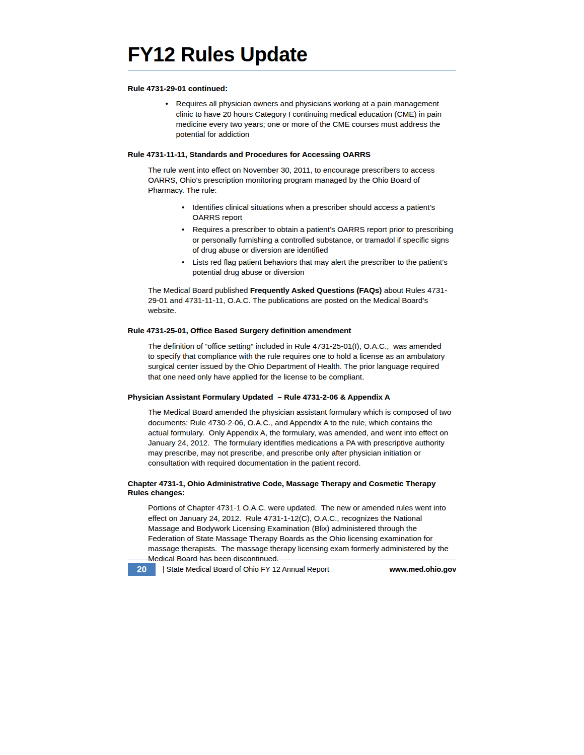FY12 Rules Update
Rule 4731-29-01 continued:
Requires all physician owners and physicians working at a pain management clinic to have 20 hours Category I continuing medical education (CME) in pain medicine every two years; one or more of the CME courses must address the potential for addiction
Rule 4731-11-11, Standards and Procedures for Accessing OARRS
The rule went into effect on November 30, 2011, to encourage prescribers to access OARRS, Ohio’s prescription monitoring program managed by the Ohio Board of Pharmacy. The rule:
Identifies clinical situations when a prescriber should access a patient’s OARRS report
Requires a prescriber to obtain a patient’s OARRS report prior to prescribing or personally furnishing a controlled substance, or tramadol if specific signs of drug abuse or diversion are identified
Lists red flag patient behaviors that may alert the prescriber to the patient’s potential drug abuse or diversion
The Medical Board published Frequently Asked Questions (FAQs) about Rules 4731-29-01 and 4731-11-11, O.A.C. The publications are posted on the Medical Board’s website.
Rule 4731-25-01, Office Based Surgery definition amendment
The definition of “office setting” included in Rule 4731-25-01(I), O.A.C., was amended to specify that compliance with the rule requires one to hold a license as an ambulatory surgical center issued by the Ohio Department of Health. The prior language required that one need only have applied for the license to be compliant.
Physician Assistant Formulary Updated – Rule 4731-2-06 & Appendix A
The Medical Board amended the physician assistant formulary which is composed of two documents: Rule 4730-2-06, O.A.C., and Appendix A to the rule, which contains the actual formulary. Only Appendix A, the formulary, was amended, and went into effect on January 24, 2012. The formulary identifies medications a PA with prescriptive authority may prescribe, may not prescribe, and prescribe only after physician initiation or consultation with required documentation in the patient record.
Chapter 4731-1, Ohio Administrative Code, Massage Therapy and Cosmetic Therapy Rules changes:
Portions of Chapter 4731-1 O.A.C. were updated. The new or amended rules went into effect on January 24, 2012. Rule 4731-1-12(C), O.A.C., recognizes the National Massage and Bodywork Licensing Examination (Blix) administered through the Federation of State Massage Therapy Boards as the Ohio licensing examination for massage therapists. The massage therapy licensing exam formerly administered by the Medical Board has been discontinued.
20 | State Medical Board of Ohio FY 12 Annual Report www.med.ohio.gov